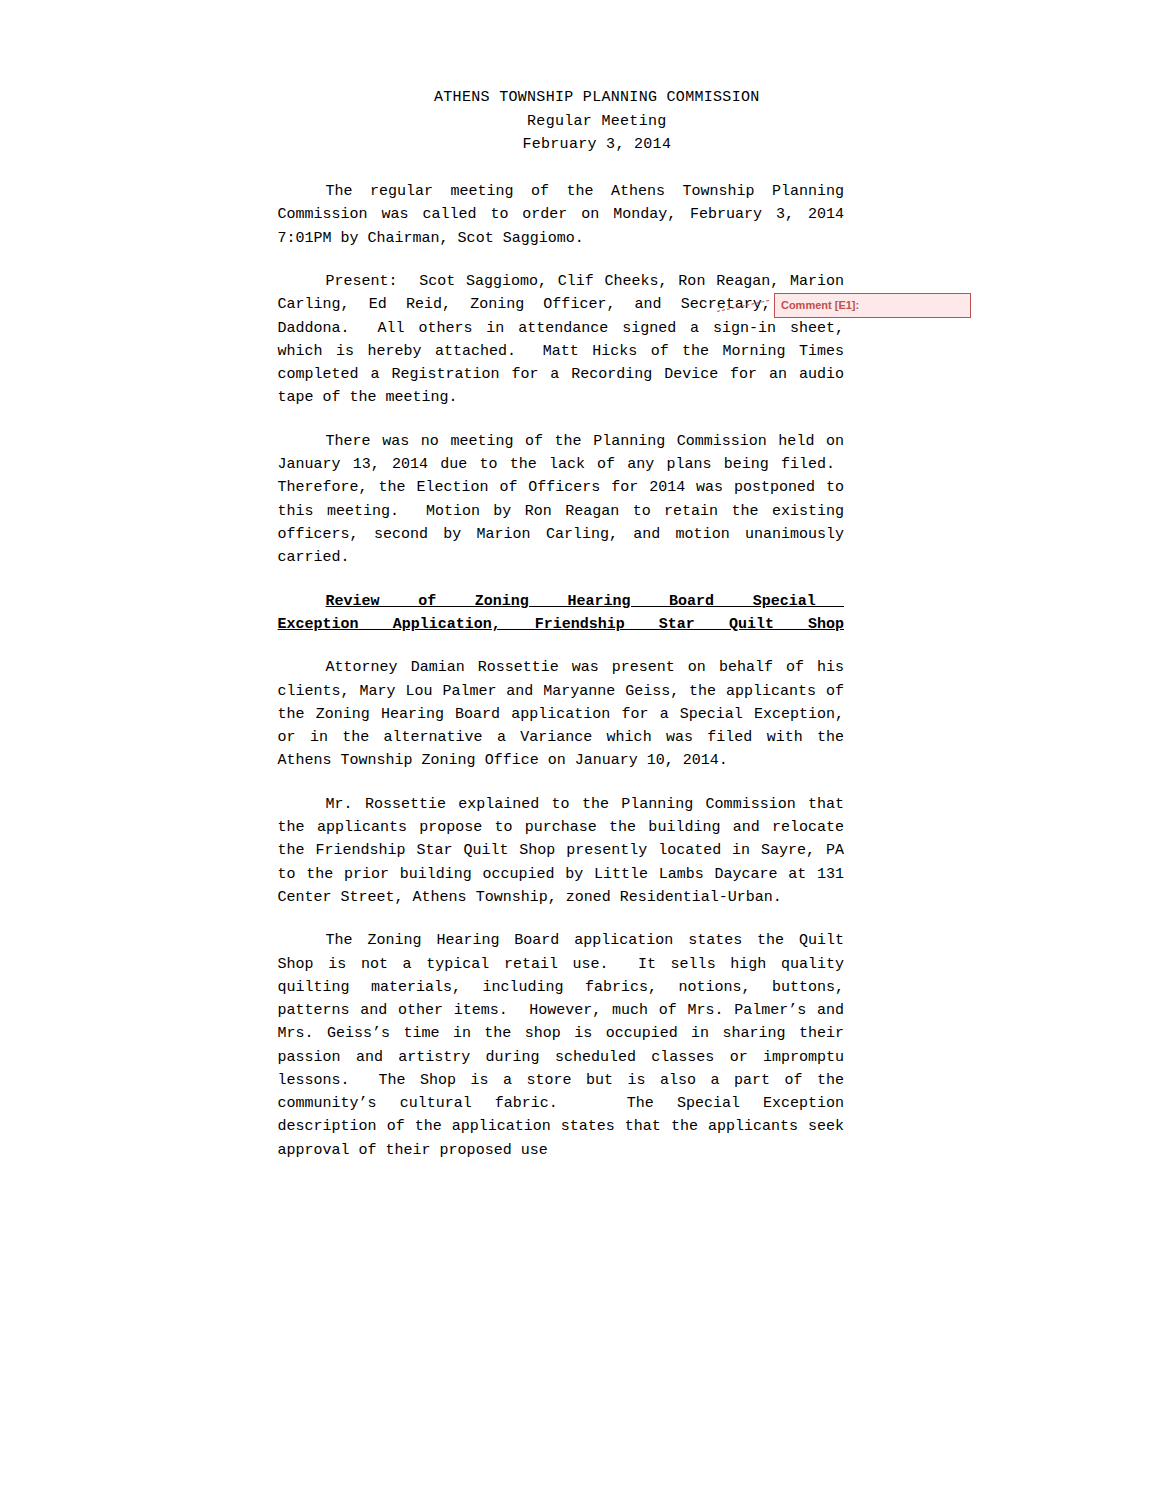ATHENS TOWNSHIP PLANNING COMMISSION
Regular Meeting
February 3, 2014
The regular meeting of the Athens Township Planning Commission was called to order on Monday, February 3, 2014 7:01PM by Chairman, Scot Saggiomo.
Present: Scot Saggiomo, Clif Cheeks, Ron Reagan, Marion Carling, Ed Reid, Zoning Officer, and Secretary, Elaine Daddona. All others in attendance signed a sign-in sheet, which is hereby attached. Matt Hicks of the Morning Times completed a Registration for a Recording Device for an audio tape of the meeting.
There was no meeting of the Planning Commission held on January 13, 2014 due to the lack of any plans being filed. Therefore, the Election of Officers for 2014 was postponed to this meeting. Motion by Ron Reagan to retain the existing officers, second by Marion Carling, and motion unanimously carried.
Review of Zoning Hearing Board Special Exception Application, Friendship Star Quilt Shop
Attorney Damian Rossettie was present on behalf of his clients, Mary Lou Palmer and Maryanne Geiss, the applicants of the Zoning Hearing Board application for a Special Exception, or in the alternative a Variance which was filed with the Athens Township Zoning Office on January 10, 2014.
Mr. Rossettie explained to the Planning Commission that the applicants propose to purchase the building and relocate the Friendship Star Quilt Shop presently located in Sayre, PA to the prior building occupied by Little Lambs Daycare at 131 Center Street, Athens Township, zoned Residential-Urban.
The Zoning Hearing Board application states the Quilt Shop is not a typical retail use. It sells high quality quilting materials, including fabrics, notions, buttons, patterns and other items. However, much of Mrs. Palmer’s and Mrs. Geiss’s time in the shop is occupied in sharing their passion and artistry during scheduled classes or impromptu lessons. The Shop is a store but is also a part of the community’s cultural fabric. The Special Exception description of the application states that the applicants seek approval of their proposed use
Comment [E1]: